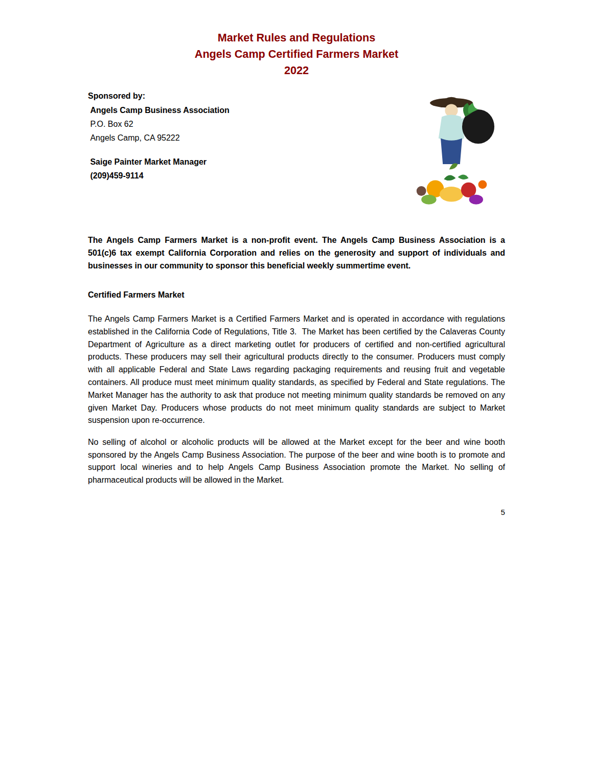Market Rules and Regulations
Angels Camp Certified Farmers Market
2022
Sponsored by:
Angels Camp Business Association
P.O. Box 62
Angels Camp, CA 95222
Saige Painter Market Manager
(209)459-9114
Farmer with produce basket illustration
The Angels Camp Farmers Market is a non-profit event. The Angels Camp Business Association is a 501(c)6 tax exempt California Corporation and relies on the generosity and support of individuals and businesses in our community to sponsor this beneficial weekly summertime event.
Certified Farmers Market
The Angels Camp Farmers Market is a Certified Farmers Market and is operated in accordance with regulations established in the California Code of Regulations, Title 3. The Market has been certified by the Calaveras County Department of Agriculture as a direct marketing outlet for producers of certified and non-certified agricultural products. These producers may sell their agricultural products directly to the consumer. Producers must comply with all applicable Federal and State Laws regarding packaging requirements and reusing fruit and vegetable containers. All produce must meet minimum quality standards, as specified by Federal and State regulations. The Market Manager has the authority to ask that produce not meeting minimum quality standards be removed on any given Market Day. Producers whose products do not meet minimum quality standards are subject to Market suspension upon re-occurrence.
No selling of alcohol or alcoholic products will be allowed at the Market except for the beer and wine booth sponsored by the Angels Camp Business Association. The purpose of the beer and wine booth is to promote and support local wineries and to help Angels Camp Business Association promote the Market. No selling of pharmaceutical products will be allowed in the Market.
5